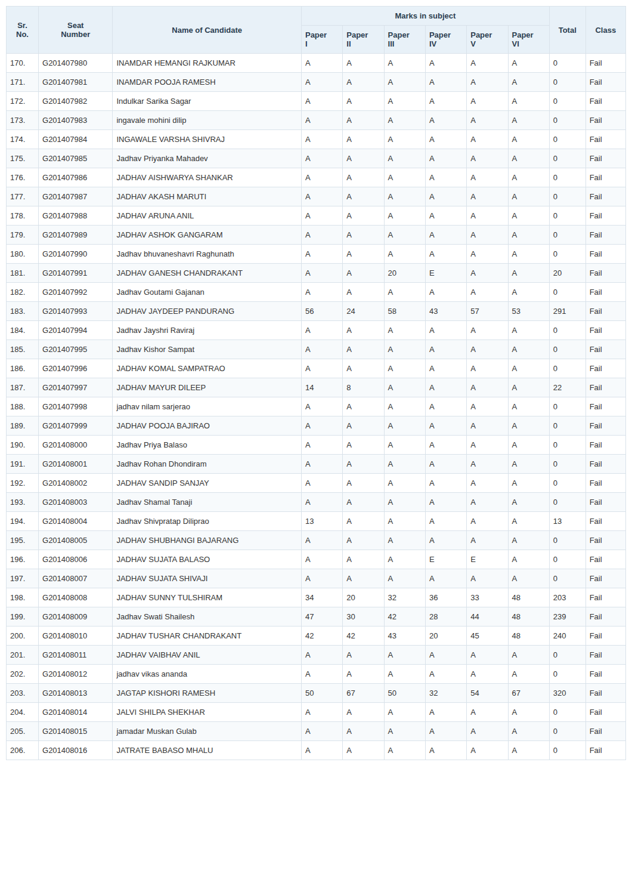| Sr. No. | Seat Number | Name of Candidate | Marks in subject | Total | Class |
| --- | --- | --- | --- | --- | --- |
| Paper I | Paper II | Paper III | Paper IV | Paper V | Paper VI |
| 170. | G201407980 | INAMDAR HEMANGI RAJKUMAR | A | A | A | A | A | A | 0 | Fail |
| 171. | G201407981 | INAMDAR POOJA RAMESH | A | A | A | A | A | A | 0 | Fail |
| 172. | G201407982 | Indulkar Sarika Sagar | A | A | A | A | A | A | 0 | Fail |
| 173. | G201407983 | ingavale mohini dilip | A | A | A | A | A | A | 0 | Fail |
| 174. | G201407984 | INGAWALE VARSHA SHIVRAJ | A | A | A | A | A | A | 0 | Fail |
| 175. | G201407985 | Jadhav Priyanka Mahadev | A | A | A | A | A | A | 0 | Fail |
| 176. | G201407986 | JADHAV AISHWARYA SHANKAR | A | A | A | A | A | A | 0 | Fail |
| 177. | G201407987 | JADHAV AKASH MARUTI | A | A | A | A | A | A | 0 | Fail |
| 178. | G201407988 | JADHAV ARUNA ANIL | A | A | A | A | A | A | 0 | Fail |
| 179. | G201407989 | JADHAV ASHOK GANGARAM | A | A | A | A | A | A | 0 | Fail |
| 180. | G201407990 | Jadhav bhuvaneshavri Raghunath | A | A | A | A | A | A | 0 | Fail |
| 181. | G201407991 | JADHAV GANESH CHANDRAKANT | A | A | 20 | E | A | A | 20 | Fail |
| 182. | G201407992 | Jadhav Goutami Gajanan | A | A | A | A | A | A | 0 | Fail |
| 183. | G201407993 | JADHAV JAYDEEP PANDURANG | 56 | 24 | 58 | 43 | 57 | 53 | 291 | Fail |
| 184. | G201407994 | Jadhav Jayshri Raviraj | A | A | A | A | A | A | 0 | Fail |
| 185. | G201407995 | Jadhav Kishor Sampat | A | A | A | A | A | A | 0 | Fail |
| 186. | G201407996 | JADHAV KOMAL SAMPATRAO | A | A | A | A | A | A | 0 | Fail |
| 187. | G201407997 | JADHAV MAYUR DILEEP | 14 | 8 | A | A | A | A | 22 | Fail |
| 188. | G201407998 | jadhav nilam sarjerao | A | A | A | A | A | A | 0 | Fail |
| 189. | G201407999 | JADHAV POOJA BAJIRAO | A | A | A | A | A | A | 0 | Fail |
| 190. | G201408000 | Jadhav Priya Balaso | A | A | A | A | A | A | 0 | Fail |
| 191. | G201408001 | Jadhav Rohan Dhondiram | A | A | A | A | A | A | 0 | Fail |
| 192. | G201408002 | JADHAV SANDIP SANJAY | A | A | A | A | A | A | 0 | Fail |
| 193. | G201408003 | Jadhav Shamal Tanaji | A | A | A | A | A | A | 0 | Fail |
| 194. | G201408004 | Jadhav Shivpratap Diliprao | 13 | A | A | A | A | A | 13 | Fail |
| 195. | G201408005 | JADHAV SHUBHANGI BAJARANG | A | A | A | A | A | A | 0 | Fail |
| 196. | G201408006 | JADHAV SUJATA BALASO | A | A | A | E | E | A | 0 | Fail |
| 197. | G201408007 | JADHAV SUJATA SHIVAJI | A | A | A | A | A | A | 0 | Fail |
| 198. | G201408008 | JADHAV SUNNY TULSHIRAM | 34 | 20 | 32 | 36 | 33 | 48 | 203 | Fail |
| 199. | G201408009 | Jadhav Swati Shailesh | 47 | 30 | 42 | 28 | 44 | 48 | 239 | Fail |
| 200. | G201408010 | JADHAV TUSHAR CHANDRAKANT | 42 | 42 | 43 | 20 | 45 | 48 | 240 | Fail |
| 201. | G201408011 | JADHAV VAIBHAV ANIL | A | A | A | A | A | A | 0 | Fail |
| 202. | G201408012 | jadhav vikas ananda | A | A | A | A | A | A | 0 | Fail |
| 203. | G201408013 | JAGTAP KISHORI RAMESH | 50 | 67 | 50 | 32 | 54 | 67 | 320 | Fail |
| 204. | G201408014 | JALVI SHILPA SHEKHAR | A | A | A | A | A | A | 0 | Fail |
| 205. | G201408015 | jamadar Muskan Gulab | A | A | A | A | A | A | 0 | Fail |
| 206. | G201408016 | JATRATE BABASO MHALU | A | A | A | A | A | A | 0 | Fail |